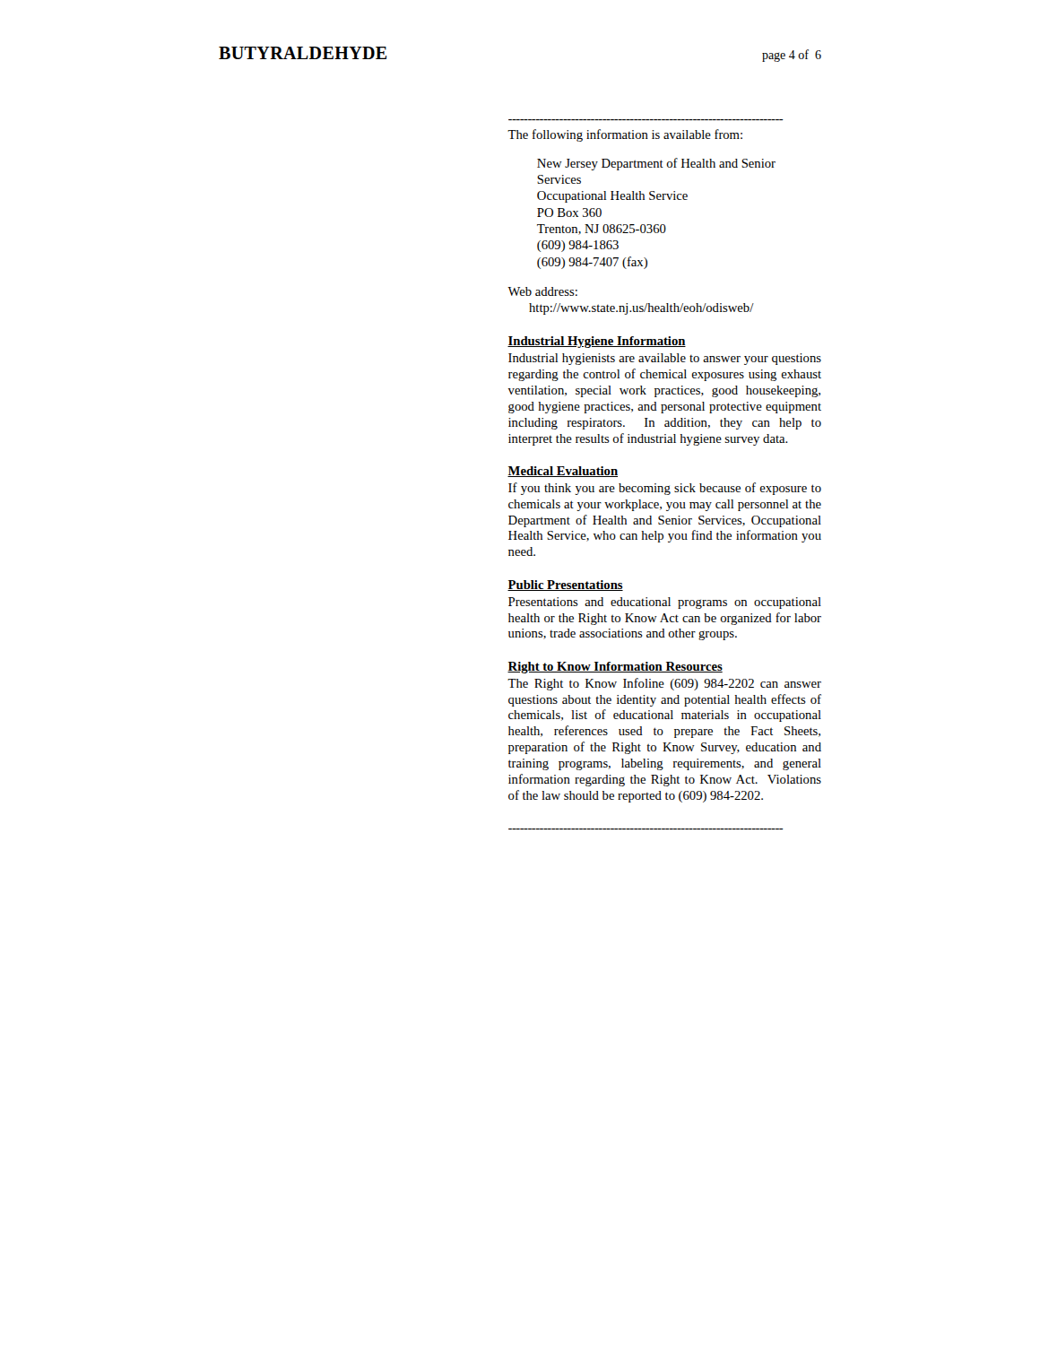BUTYRALDEHYDE page 4 of 6
----------------------------------------------------------------------
The following information is available from:
New Jersey Department of Health and Senior Services
Occupational Health Service
PO Box 360
Trenton, NJ 08625-0360
(609) 984-1863
(609) 984-7407 (fax)
Web address: http://www.state.nj.us/health/eoh/odisweb/
Industrial Hygiene Information
Industrial hygienists are available to answer your questions regarding the control of chemical exposures using exhaust ventilation, special work practices, good housekeeping, good hygiene practices, and personal protective equipment including respirators. In addition, they can help to interpret the results of industrial hygiene survey data.
Medical Evaluation
If you think you are becoming sick because of exposure to chemicals at your workplace, you may call personnel at the Department of Health and Senior Services, Occupational Health Service, who can help you find the information you need.
Public Presentations
Presentations and educational programs on occupational health or the Right to Know Act can be organized for labor unions, trade associations and other groups.
Right to Know Information Resources
The Right to Know Infoline (609) 984-2202 can answer questions about the identity and potential health effects of chemicals, list of educational materials in occupational health, references used to prepare the Fact Sheets, preparation of the Right to Know Survey, education and training programs, labeling requirements, and general information regarding the Right to Know Act. Violations of the law should be reported to (609) 984-2202.
----------------------------------------------------------------------